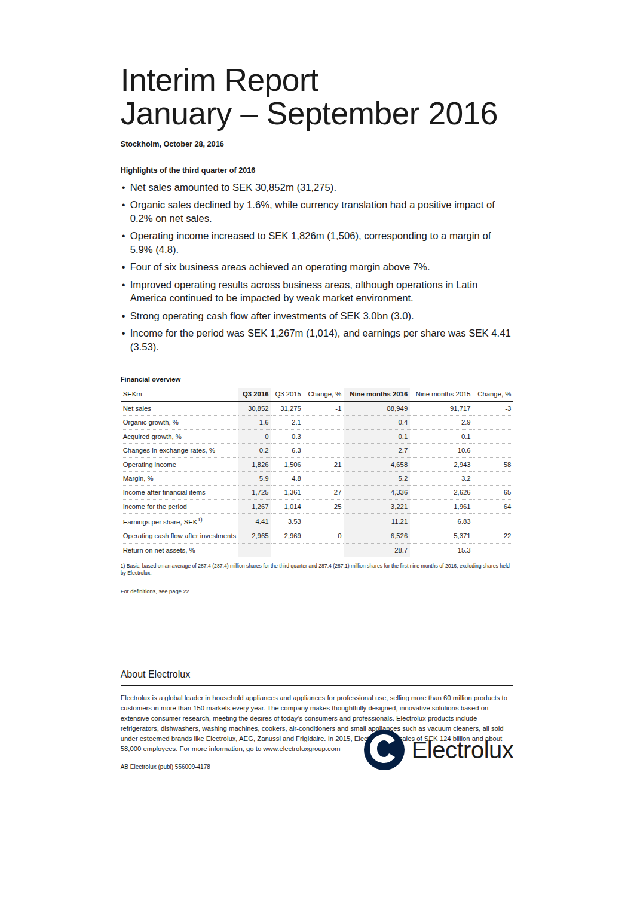Interim Report
January – September 2016
Stockholm, October 28, 2016
Highlights of the third quarter of 2016
Net sales amounted to SEK 30,852m (31,275).
Organic sales declined by 1.6%, while currency translation had a positive impact of 0.2% on net sales.
Operating income increased to SEK 1,826m (1,506), corresponding to a margin of 5.9% (4.8).
Four of six business areas achieved an operating margin above 7%.
Improved operating results across business areas, although operations in Latin America continued to be impacted by weak market environment.
Strong operating cash flow after investments of SEK 3.0bn (3.0).
Income for the period was SEK 1,267m (1,014), and earnings per share was SEK 4.41 (3.53).
Financial overview
| SEKm | Q3 2016 | Q3 2015 | Change, % | Nine months 2016 | Nine months 2015 | Change, % |
| --- | --- | --- | --- | --- | --- | --- |
| Net sales | 30,852 | 31,275 | -1 | 88,949 | 91,717 | -3 |
| Organic growth, % | -1.6 | 2.1 | | -0.4 | 2.9 | |
| Acquired growth, % | 0 | 0.3 | | 0.1 | 0.1 | |
| Changes in exchange rates, % | 0.2 | 6.3 | | -2.7 | 10.6 | |
| Operating income | 1,826 | 1,506 | 21 | 4,658 | 2,943 | 58 |
| Margin, % | 5.9 | 4.8 | | 5.2 | 3.2 | |
| Income after financial items | 1,725 | 1,361 | 27 | 4,336 | 2,626 | 65 |
| Income for the period | 1,267 | 1,014 | 25 | 3,221 | 1,961 | 64 |
| Earnings per share, SEK 1) | 4.41 | 3.53 | | 11.21 | 6.83 | |
| Operating cash flow after investments | 2,965 | 2,969 | 0 | 6,526 | 5,371 | 22 |
| Return on net assets, % | — | — | | 28.7 | 15.3 | |
1) Basic, based on an average of 287.4 (287.4) million shares for the third quarter and 287.4 (287.1) million shares for the first nine months of 2016, excluding shares held by Electrolux.
For definitions, see page 22.
About Electrolux
Electrolux is a global leader in household appliances and appliances for professional use, selling more than 60 million products to customers in more than 150 markets every year. The company makes thoughtfully designed, innovative solutions based on extensive consumer research, meeting the desires of today’s consumers and professionals. Electrolux products include refrigerators, dishwashers, washing machines, cookers, air-conditioners and small appliances such as vacuum cleaners, all sold under esteemed brands like Electrolux, AEG, Zanussi and Frigidaire. In 2015, Electrolux had sales of SEK 124 billion and about 58,000 employees. For more information, go to www.electroluxgroup.com
AB Electrolux (publ) 556009-4178
Electrolux